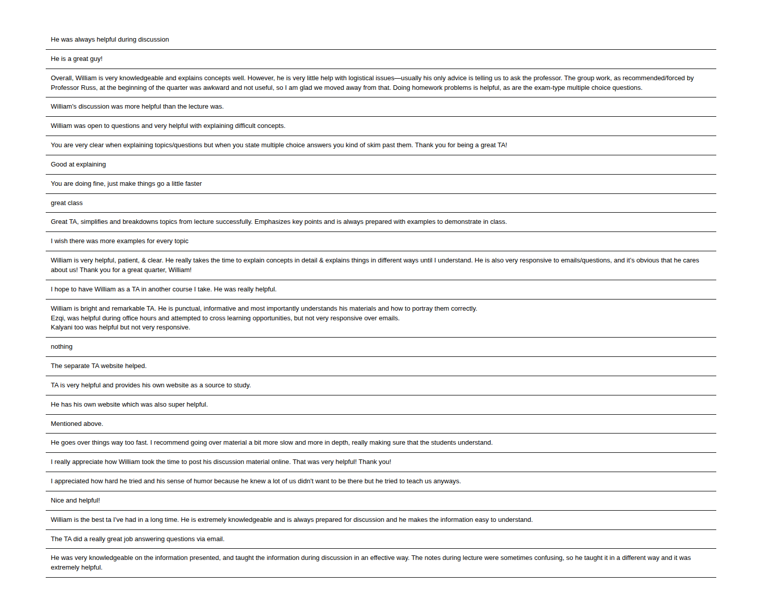| He was always helpful during discussion |
| He is a great guy! |
| Overall, William is very knowledgeable and explains concepts well. However, he is very little help with logistical issues—usually his only advice is telling us to ask the professor. The group work, as recommended/forced by Professor Russ, at the beginning of the quarter was awkward and not useful, so I am glad we moved away from that. Doing homework problems is helpful, as are the exam-type multiple choice questions. |
| William's discussion was more helpful than the lecture was. |
| William was open to questions and very helpful with explaining difficult concepts. |
| You are very clear when explaining topics/questions but when you state multiple choice answers you kind of skim past them. Thank you for being a great TA! |
| Good at explaining |
| You are doing fine, just make things go a little faster |
| great class |
| Great TA, simplifies and breakdowns topics from lecture successfully. Emphasizes key points and is always prepared with examples to demonstrate in class. |
| I wish there was more examples for every topic |
| William is very helpful, patient, & clear. He really takes the time to explain concepts in detail & explains things in different ways until I understand. He is also very responsive to emails/questions, and it’s obvious that he cares about us! Thank you for a great quarter, William! |
| I hope to have William as a TA in another course I take. He was really helpful. |
| William is bright and remarkable TA. He is punctual, informative and most importantly understands his materials and how to portray them correctly. Ezqi, was helpful during office hours and attempted to cross learning opportunities, but not very responsive over emails. Kalyani too was helpful but not very responsive. |
| nothing |
| The separate TA website helped. |
| TA is very helpful and provides his own website as a source to study. |
| He has his own website which was also super helpful. |
| Mentioned above. |
| He goes over things way too fast. I recommend going over material a bit more slow and more in depth, really making sure that the students understand. |
| I really appreciate how William took the time to post his discussion material online. That was very helpful! Thank you! |
| I appreciated how hard he tried and his sense of humor because he knew a lot of us didn't want to be there but he tried to teach us anyways. |
| Nice and helpful! |
| William is the best ta I've had in a long time. He is extremely knowledgeable and is always prepared for discussion and he makes the information easy to understand. |
| The TA did a really great job answering questions via email. |
| He was very knowledgeable on the information presented, and taught the information during discussion in an effective way. The notes during lecture were sometimes confusing, so he taught it in a different way and it was extremely helpful. |